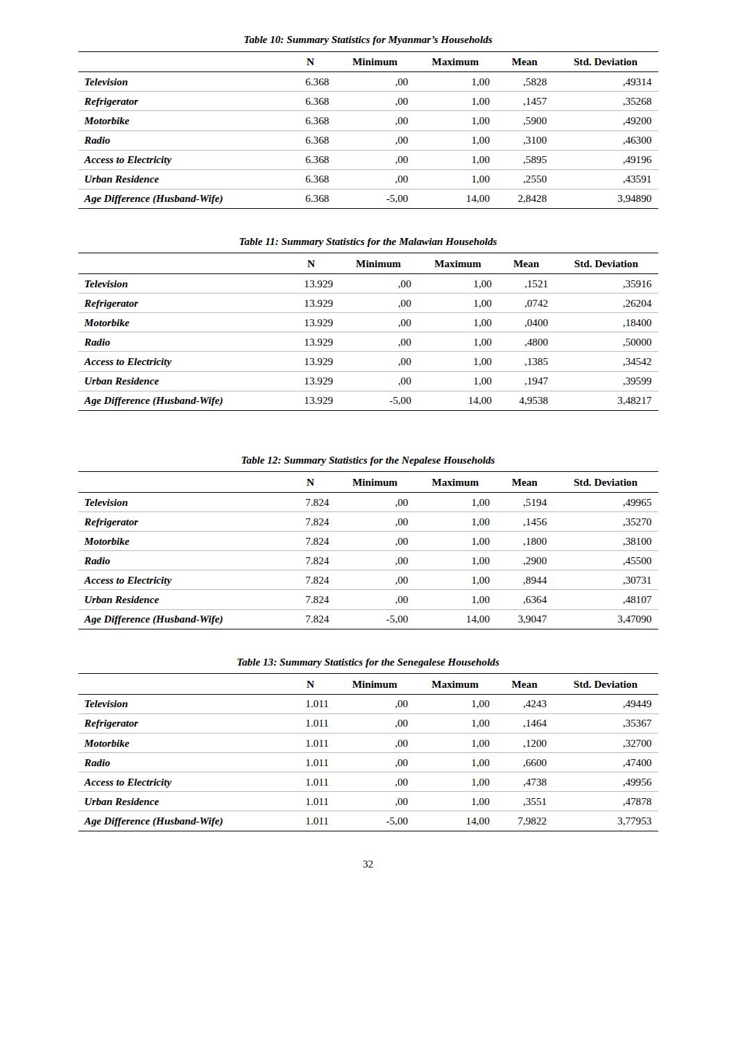Table 10: Summary Statistics for Myanmar’s Households
| | N | Minimum | Maximum | Mean | Std. Deviation |
| --- | --- | --- | --- | --- | --- |
| Television | 6.368 | ,00 | 1,00 | ,5828 | ,49314 |
| Refrigerator | 6.368 | ,00 | 1,00 | ,1457 | ,35268 |
| Motorbike | 6.368 | ,00 | 1,00 | ,5900 | ,49200 |
| Radio | 6.368 | ,00 | 1,00 | ,3100 | ,46300 |
| Access to Electricity | 6.368 | ,00 | 1,00 | ,5895 | ,49196 |
| Urban Residence | 6.368 | ,00 | 1,00 | ,2550 | ,43591 |
| Age Difference (Husband-Wife) | 6.368 | -5,00 | 14,00 | 2,8428 | 3,94890 |
Table 11: Summary Statistics for the Malawian Households
| | N | Minimum | Maximum | Mean | Std. Deviation |
| --- | --- | --- | --- | --- | --- |
| Television | 13.929 | ,00 | 1,00 | ,1521 | ,35916 |
| Refrigerator | 13.929 | ,00 | 1,00 | ,0742 | ,26204 |
| Motorbike | 13.929 | ,00 | 1,00 | ,0400 | ,18400 |
| Radio | 13.929 | ,00 | 1,00 | ,4800 | ,50000 |
| Access to Electricity | 13.929 | ,00 | 1,00 | ,1385 | ,34542 |
| Urban Residence | 13.929 | ,00 | 1,00 | ,1947 | ,39599 |
| Age Difference (Husband-Wife) | 13.929 | -5,00 | 14,00 | 4,9538 | 3,48217 |
Table 12: Summary Statistics for the Nepalese Households
| | N | Minimum | Maximum | Mean | Std. Deviation |
| --- | --- | --- | --- | --- | --- |
| Television | 7.824 | ,00 | 1,00 | ,5194 | ,49965 |
| Refrigerator | 7.824 | ,00 | 1,00 | ,1456 | ,35270 |
| Motorbike | 7.824 | ,00 | 1,00 | ,1800 | ,38100 |
| Radio | 7.824 | ,00 | 1,00 | ,2900 | ,45500 |
| Access to Electricity | 7.824 | ,00 | 1,00 | ,8944 | ,30731 |
| Urban Residence | 7.824 | ,00 | 1,00 | ,6364 | ,48107 |
| Age Difference (Husband-Wife) | 7.824 | -5,00 | 14,00 | 3,9047 | 3,47090 |
Table 13: Summary Statistics for the Senegalese Households
| | N | Minimum | Maximum | Mean | Std. Deviation |
| --- | --- | --- | --- | --- | --- |
| Television | 1.011 | ,00 | 1,00 | ,4243 | ,49449 |
| Refrigerator | 1.011 | ,00 | 1,00 | ,1464 | ,35367 |
| Motorbike | 1.011 | ,00 | 1,00 | ,1200 | ,32700 |
| Radio | 1.011 | ,00 | 1,00 | ,6600 | ,47400 |
| Access to Electricity | 1.011 | ,00 | 1,00 | ,4738 | ,49956 |
| Urban Residence | 1.011 | ,00 | 1,00 | ,3551 | ,47878 |
| Age Difference (Husband-Wife) | 1.011 | -5,00 | 14,00 | 7,9822 | 3,77953 |
32